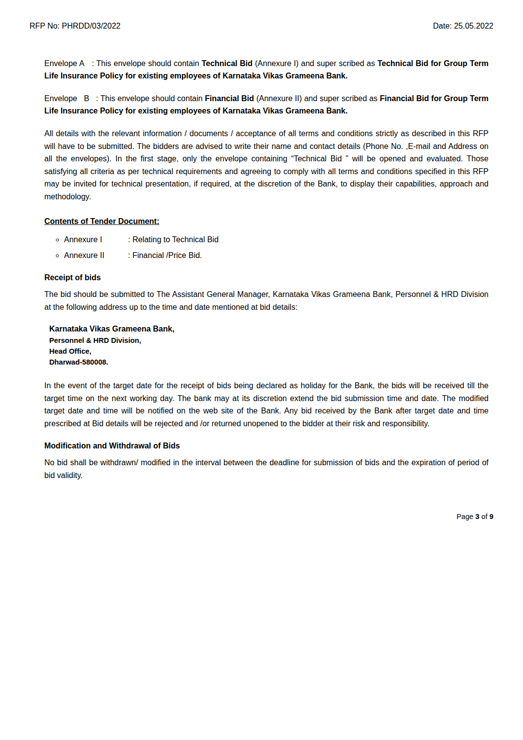RFP No: PHRDD/03/2022 Date: 25.05.2022
Envelope A : This envelope should contain Technical Bid (Annexure I) and super scribed as Technical Bid for Group Term Life Insurance Policy for existing employees of Karnataka Vikas Grameena Bank.
Envelope B : This envelope should contain Financial Bid (Annexure II) and super scribed as Financial Bid for Group Term Life Insurance Policy for existing employees of Karnataka Vikas Grameena Bank.
All details with the relevant information / documents / acceptance of all terms and conditions strictly as described in this RFP will have to be submitted. The bidders are advised to write their name and contact details (Phone No. ,E-mail and Address on all the envelopes). In the first stage, only the envelope containing “Technical Bid ” will be opened and evaluated. Those satisfying all criteria as per technical requirements and agreeing to comply with all terms and conditions specified in this RFP may be invited for technical presentation, if required, at the discretion of the Bank, to display their capabilities, approach and methodology.
Contents of Tender Document:
Annexure I: Relating to Technical Bid
Annexure II: Financial /Price Bid.
Receipt of bids
The bid should be submitted to The Assistant General Manager, Karnataka Vikas Grameena Bank, Personnel & HRD Division at the following address up to the time and date mentioned at bid details:
Karnataka Vikas Grameena Bank,
Personnel & HRD Division,
Head Office,
Dharwad-580008.
In the event of the target date for the receipt of bids being declared as holiday for the Bank, the bids will be received till the target time on the next working day. The bank may at its discretion extend the bid submission time and date. The modified target date and time will be notified on the web site of the Bank. Any bid received by the Bank after target date and time prescribed at Bid details will be rejected and /or returned unopened to the bidder at their risk and responsibility.
Modification and Withdrawal of Bids
No bid shall be withdrawn/ modified in the interval between the deadline for submission of bids and the expiration of period of bid validity.
Page 3 of 9